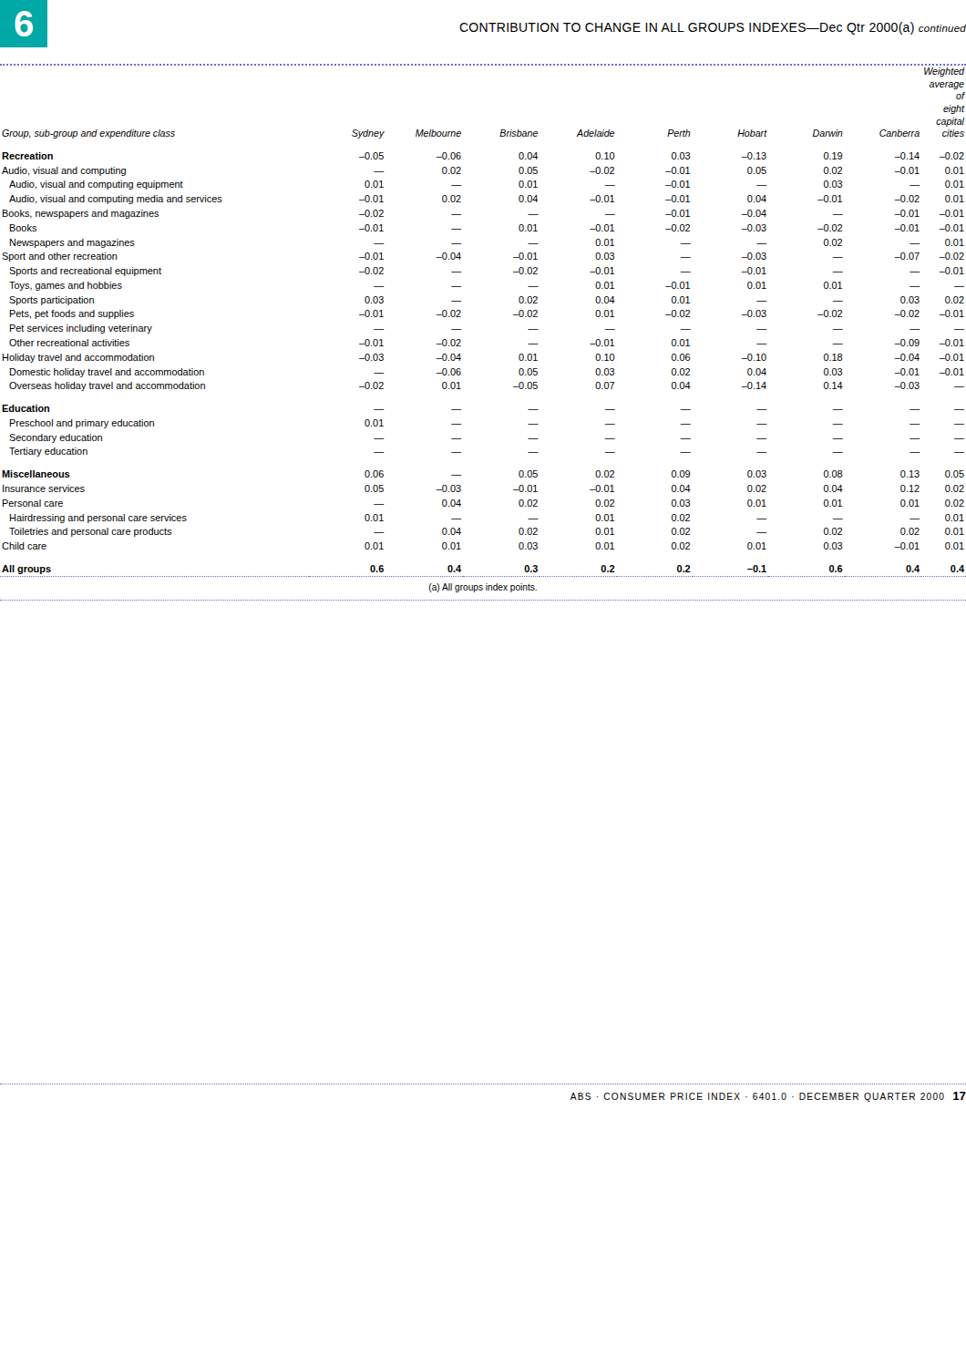6
CONTRIBUTION TO CHANGE IN ALL GROUPS INDEXES—Dec Qtr 2000(a) continued
| Group, sub-group and expenditure class | Sydney | Melbourne | Brisbane | Adelaide | Perth | Hobart | Darwin | Canberra | Weighted average of eight capital cities |
| --- | --- | --- | --- | --- | --- | --- | --- | --- | --- |
| Recreation | –0.05 | –0.06 | 0.04 | 0.10 | 0.03 | –0.13 | 0.19 | –0.14 | –0.02 |
| Audio, visual and computing | — | 0.02 | 0.05 | –0.02 | –0.01 | 0.05 | 0.02 | –0.01 | 0.01 |
| Audio, visual and computing equipment | 0.01 | — | 0.01 | — | –0.01 | — | 0.03 | — | 0.01 |
| Audio, visual and computing media and services | –0.01 | 0.02 | 0.04 | –0.01 | –0.01 | 0.04 | –0.01 | –0.02 | 0.01 |
| Books, newspapers and magazines | –0.02 | — | — | — | –0.01 | –0.04 | — | –0.01 | –0.01 |
| Books | –0.01 | — | 0.01 | –0.01 | –0.02 | –0.03 | –0.02 | –0.01 | –0.01 |
| Newspapers and magazines | — | — | — | 0.01 | — | — | 0.02 | — | 0.01 |
| Sport and other recreation | –0.01 | –0.04 | –0.01 | 0.03 | — | –0.03 | — | –0.07 | –0.02 |
| Sports and recreational equipment | –0.02 | — | –0.02 | –0.01 | — | –0.01 | — | — | –0.01 |
| Toys, games and hobbies | — | — | — | 0.01 | –0.01 | 0.01 | 0.01 | — | — |
| Sports participation | 0.03 | — | 0.02 | 0.04 | 0.01 | — | — | 0.03 | 0.02 |
| Pets, pet foods and supplies | –0.01 | –0.02 | –0.02 | 0.01 | –0.02 | –0.03 | –0.02 | –0.02 | –0.01 |
| Pet services including veterinary | — | — | — | — | — | — | — | — | — |
| Other recreational activities | –0.01 | –0.02 | — | –0.01 | 0.01 | — | — | –0.09 | –0.01 |
| Holiday travel and accommodation | –0.03 | –0.04 | 0.01 | 0.10 | 0.06 | –0.10 | 0.18 | –0.04 | –0.01 |
| Domestic holiday travel and accommodation | — | –0.06 | 0.05 | 0.03 | 0.02 | 0.04 | 0.03 | –0.01 | –0.01 |
| Overseas holiday travel and accommodation | –0.02 | 0.01 | –0.05 | 0.07 | 0.04 | –0.14 | 0.14 | –0.03 | — |
| Education | — | — | — | — | — | — | — | — | — |
| Preschool and primary education | 0.01 | — | — | — | — | — | — | — | — |
| Secondary education | — | — | — | — | — | — | — | — | — |
| Tertiary education | — | — | — | — | — | — | — | — | — |
| Miscellaneous | 0.06 | — | 0.05 | 0.02 | 0.09 | 0.03 | 0.08 | 0.13 | 0.05 |
| Insurance services | 0.05 | –0.03 | –0.01 | –0.01 | 0.04 | 0.02 | 0.04 | 0.12 | 0.02 |
| Personal care | — | 0.04 | 0.02 | 0.02 | 0.03 | 0.01 | 0.01 | 0.01 | 0.02 |
| Hairdressing and personal care services | 0.01 | — | — | 0.01 | 0.02 | — | — | — | 0.01 |
| Toiletries and personal care products | — | 0.04 | 0.02 | 0.01 | 0.02 | — | 0.02 | 0.02 | 0.01 |
| Child care | 0.01 | 0.01 | 0.03 | 0.01 | 0.02 | 0.01 | 0.03 | –0.01 | 0.01 |
| All groups | 0.6 | 0.4 | 0.3 | 0.2 | 0.2 | –0.1 | 0.6 | 0.4 | 0.4 |
(a) All groups index points.
ABS · CONSUMER PRICE INDEX · 6401.0 · DECEMBER QUARTER 2000 17